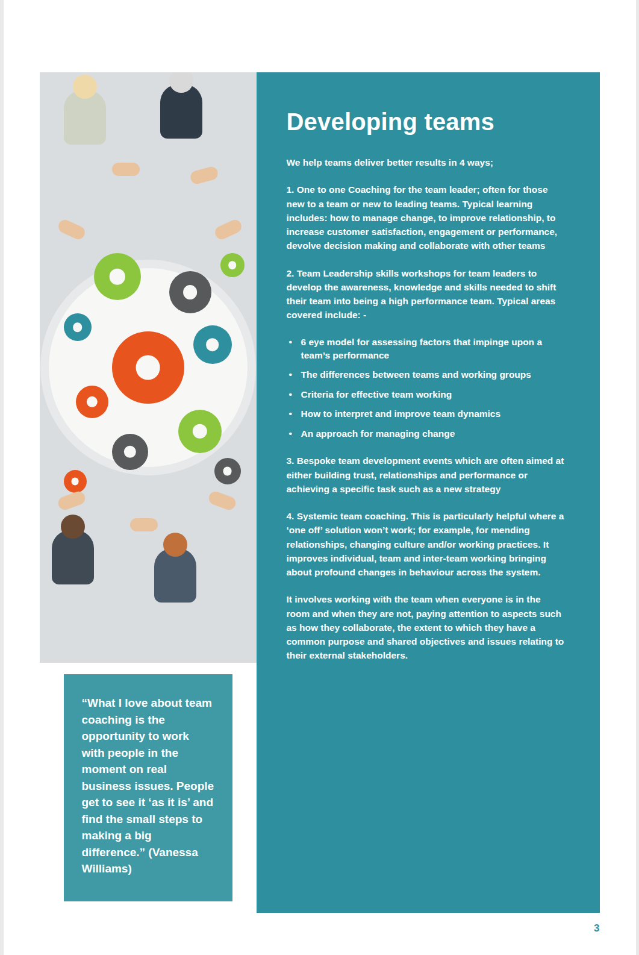“What I love about team coaching is the opportunity to work with people in the moment on real business issues. People get to see it ‘as it is’ and find the small steps to making a big difference.” (Vanessa Williams)
Developing teams
We help teams deliver better results in 4 ways;
1. One to one Coaching for the team leader; often for those new to a team or new to leading teams. Typical learning includes: how to manage change, to improve relationship, to increase customer satisfaction, engagement or performance, devolve decision making and collaborate with other teams
2. Team Leadership skills workshops for team leaders to develop the awareness, knowledge and skills needed to shift their team into being a high performance team. Typical areas covered include: -
6 eye model for assessing factors that impinge upon a team’s performance
The differences between teams and working groups
Criteria for effective team working
How to interpret and improve team dynamics
An approach for managing change
3. Bespoke team development events which are often aimed at either building trust, relationships and performance or achieving a specific task such as a new strategy
4. Systemic team coaching. This is particularly helpful where a ‘one off’ solution won’t work; for example, for mending relationships, changing culture and/or working practices. It improves individual, team and inter-team working bringing about profound changes in behaviour across the system.
It involves working with the team when everyone is in the room and when they are not, paying attention to aspects such as how they collaborate, the extent to which they have a common purpose and shared objectives and issues relating to their external stakeholders.
3